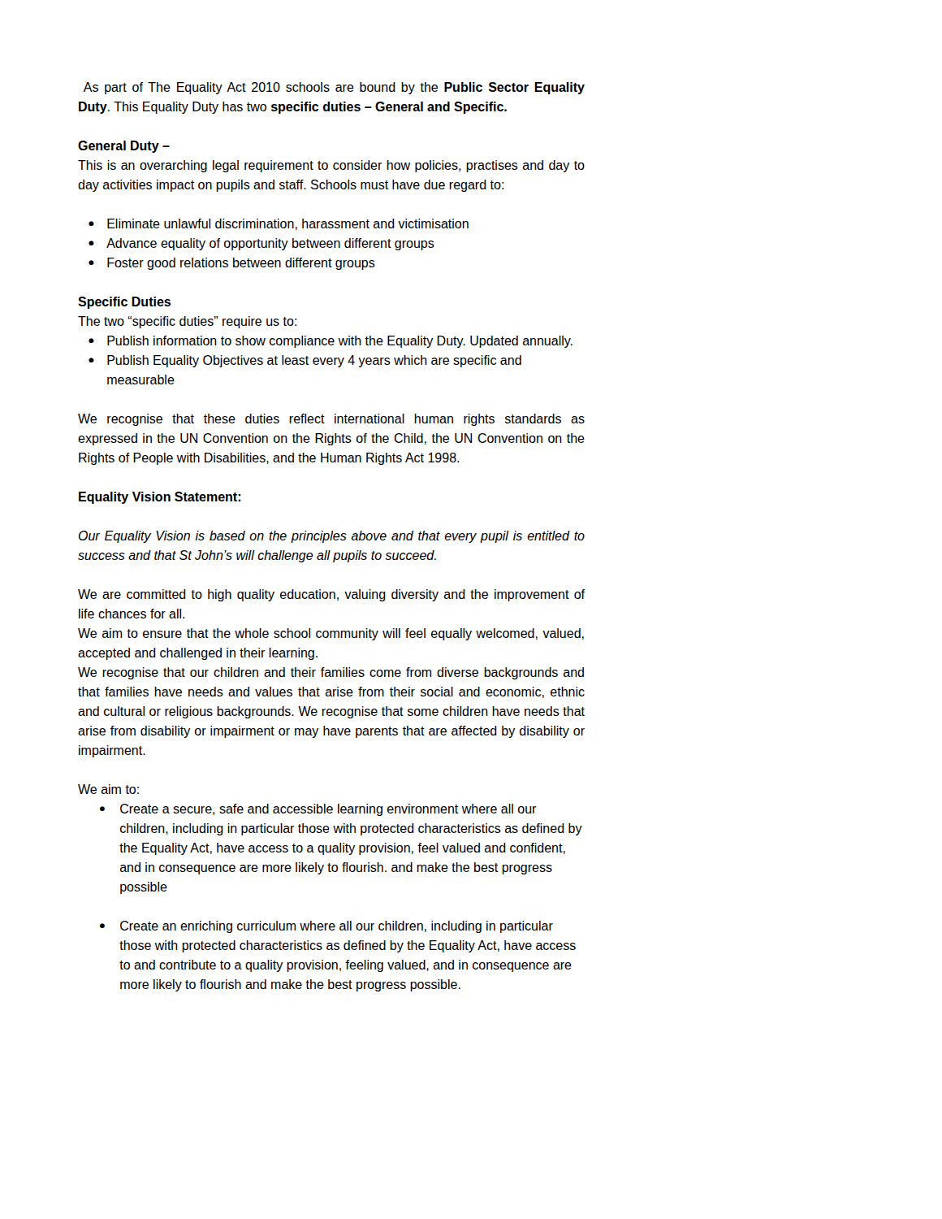As part of The Equality Act 2010 schools are bound by the Public Sector Equality Duty. This Equality Duty has two specific duties – General and Specific.
General Duty –
This is an overarching legal requirement to consider how policies, practises and day to day activities impact on pupils and staff. Schools must have due regard to:
Eliminate unlawful discrimination, harassment and victimisation
Advance equality of opportunity between different groups
Foster good relations between different groups
Specific Duties
The two “specific duties” require us to:
Publish information to show compliance with the Equality Duty. Updated annually.
Publish Equality Objectives at least every 4 years which are specific and measurable
We recognise that these duties reflect international human rights standards as expressed in the UN Convention on the Rights of the Child, the UN Convention on the Rights of People with Disabilities, and the Human Rights Act 1998.
Equality Vision Statement:
Our Equality Vision is based on the principles above and that every pupil is entitled to success and that St John’s will challenge all pupils to succeed.
We are committed to high quality education, valuing diversity and the improvement of life chances for all.
We aim to ensure that the whole school community will feel equally welcomed, valued, accepted and challenged in their learning.
We recognise that our children and their families come from diverse backgrounds and that families have needs and values that arise from their social and economic, ethnic and cultural or religious backgrounds. We recognise that some children have needs that arise from disability or impairment or may have parents that are affected by disability or impairment.
We aim to:
Create a secure, safe and accessible learning environment where all our children, including in particular those with protected characteristics as defined by the Equality Act, have access to a quality provision, feel valued and confident, and in consequence are more likely to flourish. and make the best progress possible
Create an enriching curriculum where all our children, including in particular those with protected characteristics as defined by the Equality Act, have access to and contribute to a quality provision, feeling valued, and in consequence are more likely to flourish and make the best progress possible.